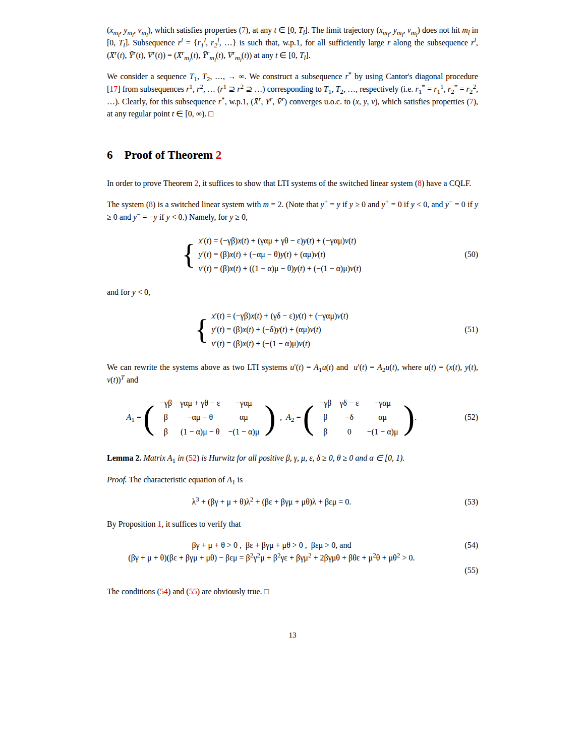(xml, yml, vml), which satisfies properties (7), at any t ∈ [0, Tl]. The limit trajectory (xml, yml, vml) does not hit ml in [0, Tl]. Subsequence rl = {r1l, r2l, …} is such that, w.p.1, for all sufficiently large r along the subsequence rl, (X̄r(t), Ȳr(t), V̄r(t)) = (X̄rml(t), Ȳrml(t), V̄rml(t)) at any t ∈ [0, Tl].
We consider a sequence T1, T2, …, → ∞. We construct a subsequence r* by using Cantor's diagonal procedure [17] from subsequences r1, r2, … (r1 ⊇ r2 ⊇ …) corresponding to T1, T2, …, respectively (i.e. r1* = r11, r2* = r22, …). Clearly, for this subsequence r*, w.p.1, (X̄r, Ȳr, V̄r) converges u.o.c. to (x, y, v), which satisfies properties (7), at any regular point t ∈ [0, ∞). □
6 Proof of Theorem 2
In order to prove Theorem 2, it suffices to show that LTI systems of the switched linear system (8) have a CQLF.
The system (8) is a switched linear system with m = 2. (Note that y+ = y if y ≥ 0 and y+ = 0 if y < 0, and y− = 0 if y ≥ 0 and y− = −y if y < 0.) Namely, for y ≥ 0,
{
x′(t) = (−γβ)x(t) + (γαμ + γθ − ε)y(t) + (−γαμ)v(t)
y′(t) = (β)x(t) + (−αμ − θ)y(t) + (αμ)v(t)
v′(t) = (β)x(t) + ((1 − α)μ − θ)y(t) + (−(1 − α)μ)v(t)
(50)
and for y < 0,
{
x′(t) = (−γβ)x(t) + (γδ − ε)y(t) + (−γαμ)v(t)
y′(t) = (β)x(t) + (−δ)y(t) + (αμ)v(t)
v′(t) = (β)x(t) + (−(1 − α)μ)v(t)
(51)
We can rewrite the systems above as two LTI systems u′(t) = A1u(t) and u′(t) = A2u(t), where u(t) = (x(t), y(t), v(t))T and
A1 = (
| −γβ | γαμ + γθ − ε | −γαμ |
| β | −αμ − θ | αμ |
| β | (1 − α)μ − θ | −(1 − α)μ |
) , A2 = (
| −γβ | γδ − ε | −γαμ |
| β | −δ | αμ |
| β | 0 | −(1 − α)μ |
) .
(52)
Lemma 2. Matrix A1 in (52) is Hurwitz for all positive β, γ, μ, ε, δ ≥ 0, θ ≥ 0 and α ∈ [0, 1).
Proof. The characteristic equation of A1 is
λ3 + (βγ + μ + θ)λ2 + (βε + βγμ + μθ)λ + βεμ = 0.
(53)
By Proposition 1, it suffices to verify that
βγ + μ + θ > 0 , βε + βγμ + μθ > 0 , βεμ > 0, and
(54)
(βγ + μ + θ)(βε + βγμ + μθ) − βεμ = β2γ2μ + β2γε + βγμ2 + 2βγμθ + βθε + μ2θ + μθ2 > 0.
(55)
The conditions (54) and (55) are obviously true. □
13